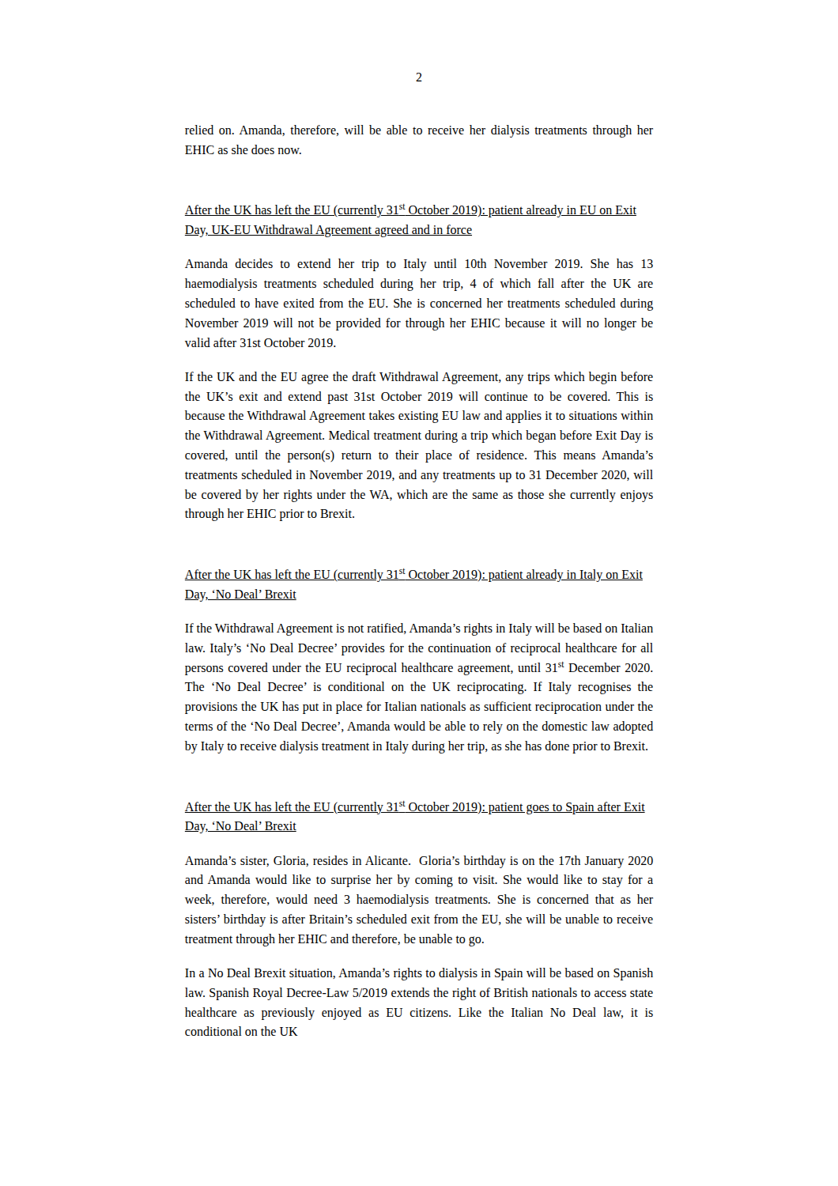2
relied on. Amanda, therefore, will be able to receive her dialysis treatments through her EHIC as she does now.
After the UK has left the EU (currently 31st October 2019): patient already in EU on Exit Day, UK-EU Withdrawal Agreement agreed and in force
Amanda decides to extend her trip to Italy until 10th November 2019. She has 13 haemodialysis treatments scheduled during her trip, 4 of which fall after the UK are scheduled to have exited from the EU. She is concerned her treatments scheduled during November 2019 will not be provided for through her EHIC because it will no longer be valid after 31st October 2019.
If the UK and the EU agree the draft Withdrawal Agreement, any trips which begin before the UK’s exit and extend past 31st October 2019 will continue to be covered. This is because the Withdrawal Agreement takes existing EU law and applies it to situations within the Withdrawal Agreement. Medical treatment during a trip which began before Exit Day is covered, until the person(s) return to their place of residence. This means Amanda’s treatments scheduled in November 2019, and any treatments up to 31 December 2020, will be covered by her rights under the WA, which are the same as those she currently enjoys through her EHIC prior to Brexit.
After the UK has left the EU (currently 31st October 2019): patient already in Italy on Exit Day, ‘No Deal’ Brexit
If the Withdrawal Agreement is not ratified, Amanda’s rights in Italy will be based on Italian law. Italy’s ‘No Deal Decree’ provides for the continuation of reciprocal healthcare for all persons covered under the EU reciprocal healthcare agreement, until 31st December 2020. The ‘No Deal Decree’ is conditional on the UK reciprocating. If Italy recognises the provisions the UK has put in place for Italian nationals as sufficient reciprocation under the terms of the ‘No Deal Decree’, Amanda would be able to rely on the domestic law adopted by Italy to receive dialysis treatment in Italy during her trip, as she has done prior to Brexit.
After the UK has left the EU (currently 31st October 2019): patient goes to Spain after Exit Day, ‘No Deal’ Brexit
Amanda’s sister, Gloria, resides in Alicante. Gloria’s birthday is on the 17th January 2020 and Amanda would like to surprise her by coming to visit. She would like to stay for a week, therefore, would need 3 haemodialysis treatments. She is concerned that as her sisters’ birthday is after Britain’s scheduled exit from the EU, she will be unable to receive treatment through her EHIC and therefore, be unable to go.
In a No Deal Brexit situation, Amanda’s rights to dialysis in Spain will be based on Spanish law. Spanish Royal Decree-Law 5/2019 extends the right of British nationals to access state healthcare as previously enjoyed as EU citizens. Like the Italian No Deal law, it is conditional on the UK